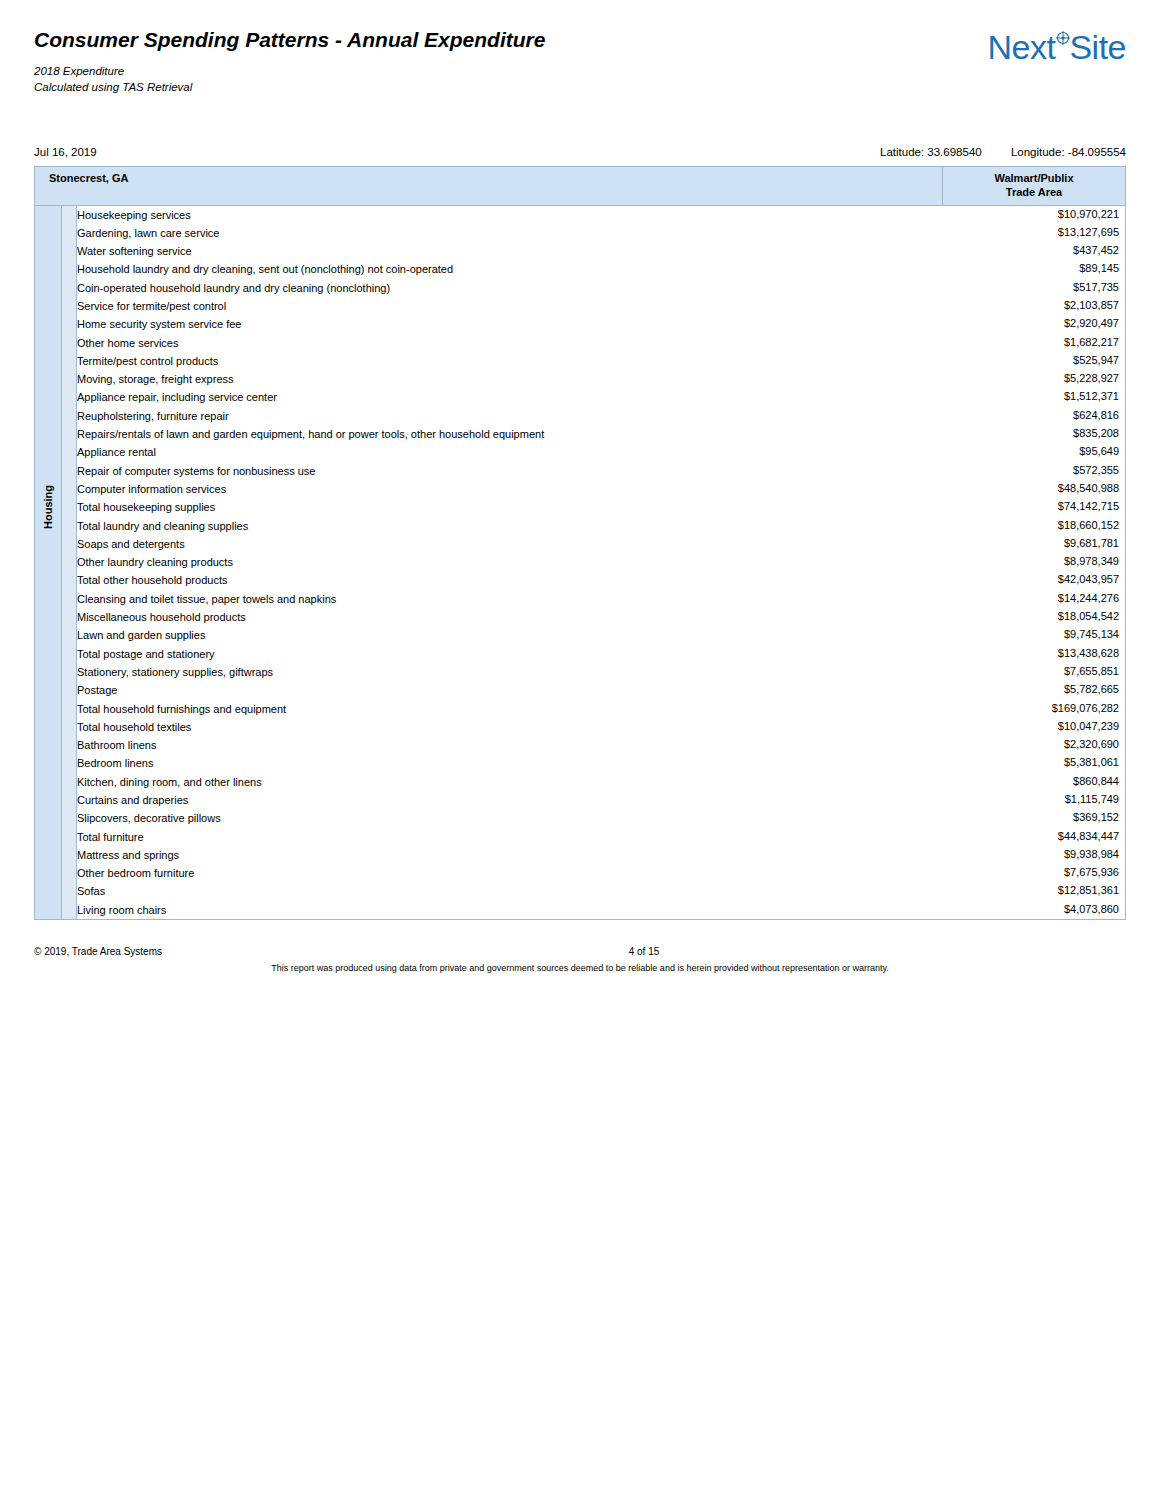Consumer Spending Patterns - Annual Expenditure
2018 Expenditure
Calculated using TAS Retrieval
Next Site
Jul 16, 2019
Latitude: 33.698540 Longitude: -84.095554
| Stonecrest, GA | Walmart/Publix Trade Area |
| --- | --- |
| Housing | | Housekeeping services | $10,970,221 |
| | Gardening, lawn care service | $13,127,695 |
| | Water softening service | $437,452 |
| | Household laundry and dry cleaning, sent out (nonclothing) not coin-operated | $89,145 |
| | Coin-operated household laundry and dry cleaning (nonclothing) | $517,735 |
| | Service for termite/pest control | $2,103,857 |
| | Home security system service fee | $2,920,497 |
| | Other home services | $1,682,217 |
| | Termite/pest control products | $525,947 |
| | Moving, storage, freight express | $5,228,927 |
| | Appliance repair, including service center | $1,512,371 |
| | Reupholstering, furniture repair | $624,816 |
| | Repairs/rentals of lawn and garden equipment, hand or power tools, other household equipment | $835,208 |
| | Appliance rental | $95,649 |
| | Repair of computer systems for nonbusiness use | $572,355 |
| | Computer information services | $48,540,988 |
| | Total housekeeping supplies | $74,142,715 |
| | Total laundry and cleaning supplies | $18,660,152 |
| | Soaps and detergents | $9,681,781 |
| | Other laundry cleaning products | $8,978,349 |
| | Total other household products | $42,043,957 |
| | Cleansing and toilet tissue, paper towels and napkins | $14,244,276 |
| | Miscellaneous household products | $18,054,542 |
| | Lawn and garden supplies | $9,745,134 |
| | Total postage and stationery | $13,438,628 |
| | Stationery, stationery supplies, giftwraps | $7,655,851 |
| | Postage | $5,782,665 |
| | Total household furnishings and equipment | $169,076,282 |
| | Total household textiles | $10,047,239 |
| | Bathroom linens | $2,320,690 |
| | Bedroom linens | $5,381,061 |
| | Kitchen, dining room, and other linens | $860,844 |
| | Curtains and draperies | $1,115,749 |
| | | Slipcovers, decorative pillows | $369,152 |
| | | Total furniture | $44,834,447 |
| | | Mattress and springs | $9,938,984 |
| | | Other bedroom furniture | $7,675,936 |
| | | Sofas | $12,851,361 |
| | | Living room chairs | $4,073,860 |
© 2019, Trade Area Systems
4 of 15
This report was produced using data from private and government sources deemed to be reliable and is herein provided without representation or warranty.